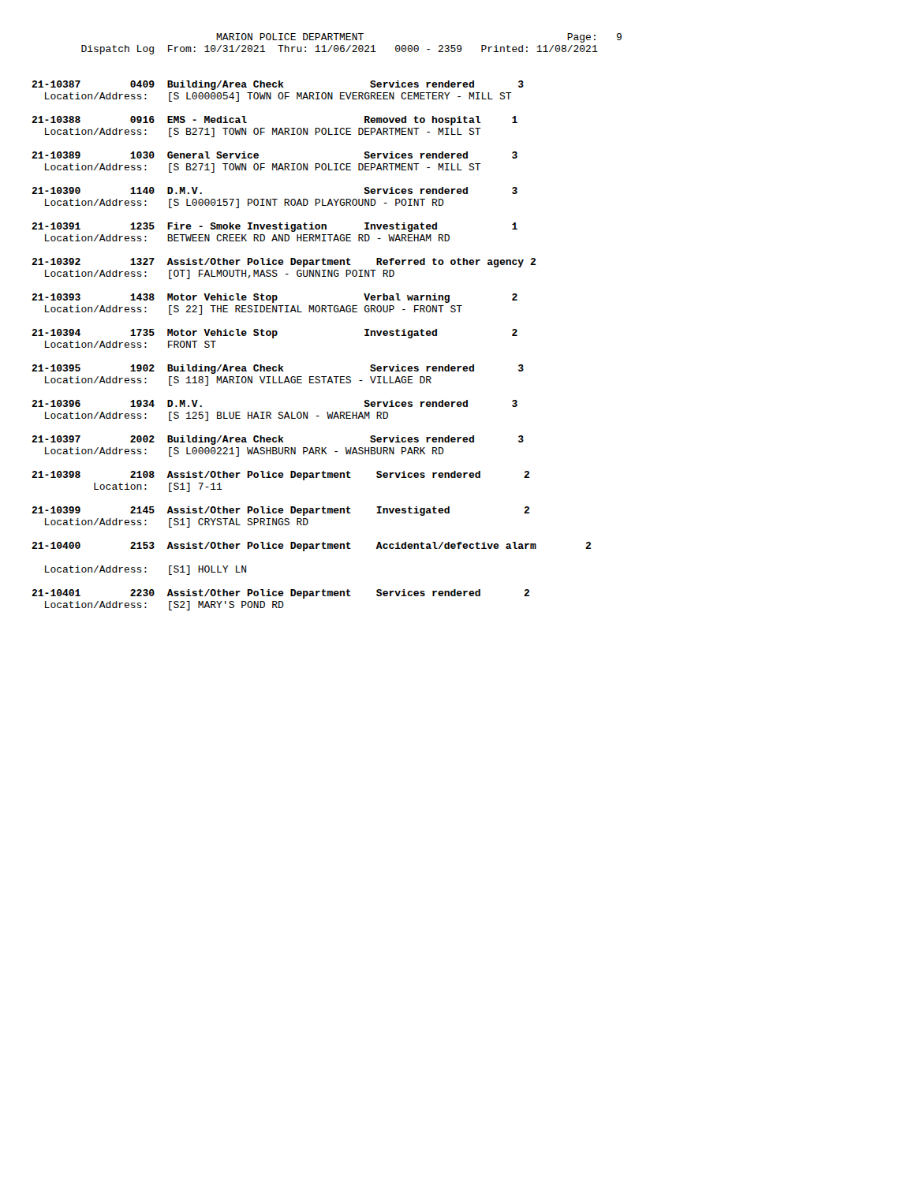MARION POLICE DEPARTMENT                                 Page:   9
        Dispatch Log  From: 10/31/2021  Thru: 11/06/2021   0000 - 2359   Printed: 11/08/2021


21-10387        0409  Building/Area Check              Services rendered       3
  Location/Address:   [S L0000054] TOWN OF MARION EVERGREEN CEMETERY - MILL ST

21-10388        0916  EMS - Medical                   Removed to hospital     1
  Location/Address:   [S B271] TOWN OF MARION POLICE DEPARTMENT - MILL ST

21-10389        1030  General Service                 Services rendered       3
  Location/Address:   [S B271] TOWN OF MARION POLICE DEPARTMENT - MILL ST

21-10390        1140  D.M.V.                          Services rendered       3
  Location/Address:   [S L0000157] POINT ROAD PLAYGROUND - POINT RD

21-10391        1235  Fire - Smoke Investigation      Investigated            1
  Location/Address:   BETWEEN CREEK RD AND HERMITAGE RD - WAREHAM RD

21-10392        1327  Assist/Other Police Department    Referred to other agency 2
  Location/Address:   [OT] FALMOUTH,MASS - GUNNING POINT RD

21-10393        1438  Motor Vehicle Stop              Verbal warning          2
  Location/Address:   [S 22] THE RESIDENTIAL MORTGAGE GROUP - FRONT ST

21-10394        1735  Motor Vehicle Stop              Investigated            2
  Location/Address:   FRONT ST

21-10395        1902  Building/Area Check              Services rendered       3
  Location/Address:   [S 118] MARION VILLAGE ESTATES - VILLAGE DR

21-10396        1934  D.M.V.                          Services rendered       3
  Location/Address:   [S 125] BLUE HAIR SALON - WAREHAM RD

21-10397        2002  Building/Area Check              Services rendered       3
  Location/Address:   [S L0000221] WASHBURN PARK - WASHBURN PARK RD

21-10398        2108  Assist/Other Police Department    Services rendered       2
          Location:   [S1] 7-11

21-10399        2145  Assist/Other Police Department    Investigated            2
  Location/Address:   [S1] CRYSTAL SPRINGS RD

21-10400        2153  Assist/Other Police Department    Accidental/defective alarm        2

  Location/Address:   [S1] HOLLY LN

21-10401        2230  Assist/Other Police Department    Services rendered       2
  Location/Address:   [S2] MARY'S POND RD